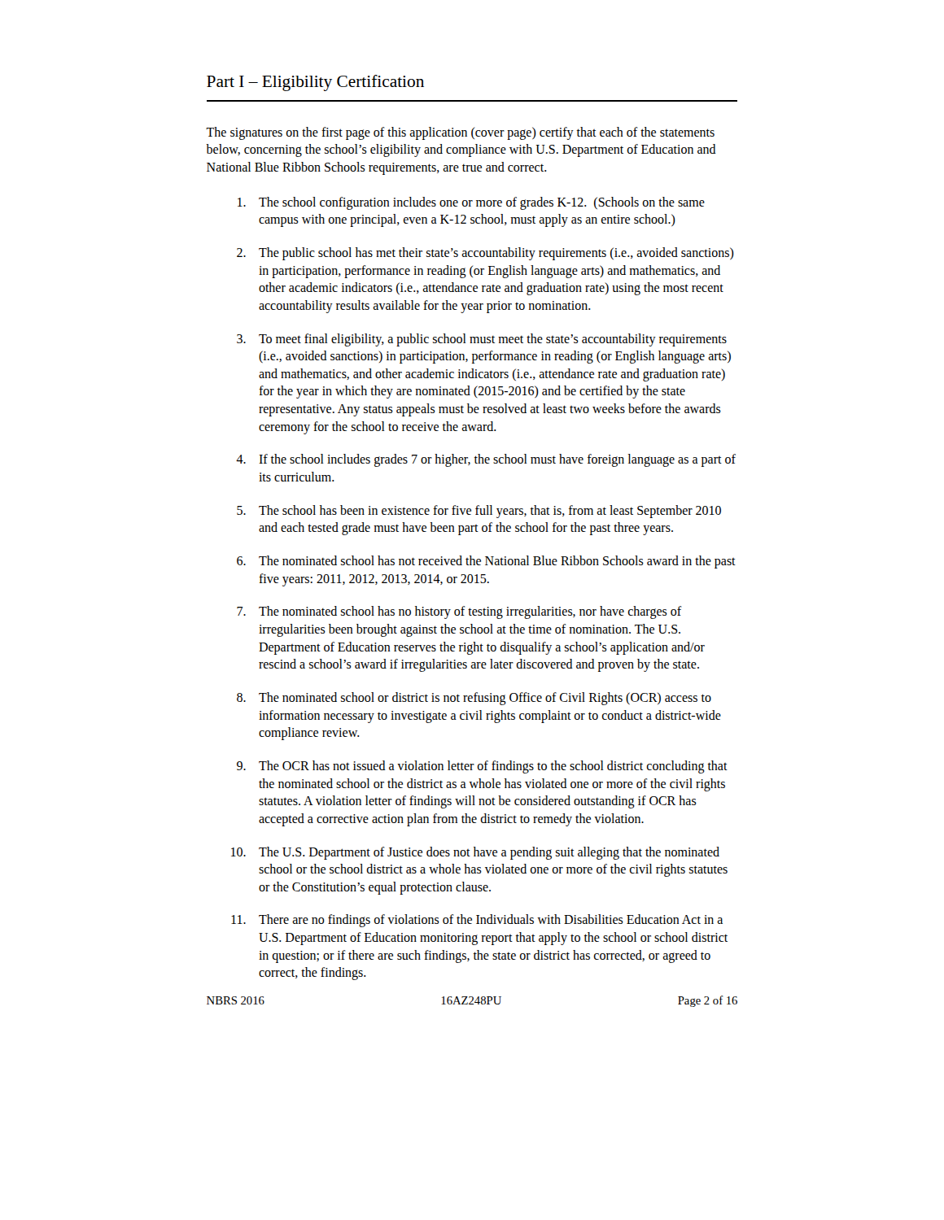Part I – Eligibility Certification
The signatures on the first page of this application (cover page) certify that each of the statements below, concerning the school’s eligibility and compliance with U.S. Department of Education and National Blue Ribbon Schools requirements, are true and correct.
The school configuration includes one or more of grades K-12. (Schools on the same campus with one principal, even a K-12 school, must apply as an entire school.)
The public school has met their state’s accountability requirements (i.e., avoided sanctions) in participation, performance in reading (or English language arts) and mathematics, and other academic indicators (i.e., attendance rate and graduation rate) using the most recent accountability results available for the year prior to nomination.
To meet final eligibility, a public school must meet the state’s accountability requirements (i.e., avoided sanctions) in participation, performance in reading (or English language arts) and mathematics, and other academic indicators (i.e., attendance rate and graduation rate) for the year in which they are nominated (2015-2016) and be certified by the state representative. Any status appeals must be resolved at least two weeks before the awards ceremony for the school to receive the award.
If the school includes grades 7 or higher, the school must have foreign language as a part of its curriculum.
The school has been in existence for five full years, that is, from at least September 2010 and each tested grade must have been part of the school for the past three years.
The nominated school has not received the National Blue Ribbon Schools award in the past five years: 2011, 2012, 2013, 2014, or 2015.
The nominated school has no history of testing irregularities, nor have charges of irregularities been brought against the school at the time of nomination. The U.S. Department of Education reserves the right to disqualify a school’s application and/or rescind a school’s award if irregularities are later discovered and proven by the state.
The nominated school or district is not refusing Office of Civil Rights (OCR) access to information necessary to investigate a civil rights complaint or to conduct a district-wide compliance review.
The OCR has not issued a violation letter of findings to the school district concluding that the nominated school or the district as a whole has violated one or more of the civil rights statutes. A violation letter of findings will not be considered outstanding if OCR has accepted a corrective action plan from the district to remedy the violation.
The U.S. Department of Justice does not have a pending suit alleging that the nominated school or the school district as a whole has violated one or more of the civil rights statutes or the Constitution’s equal protection clause.
There are no findings of violations of the Individuals with Disabilities Education Act in a U.S. Department of Education monitoring report that apply to the school or school district in question; or if there are such findings, the state or district has corrected, or agreed to correct, the findings.
NBRS 2016 16AZ248PU Page 2 of 16